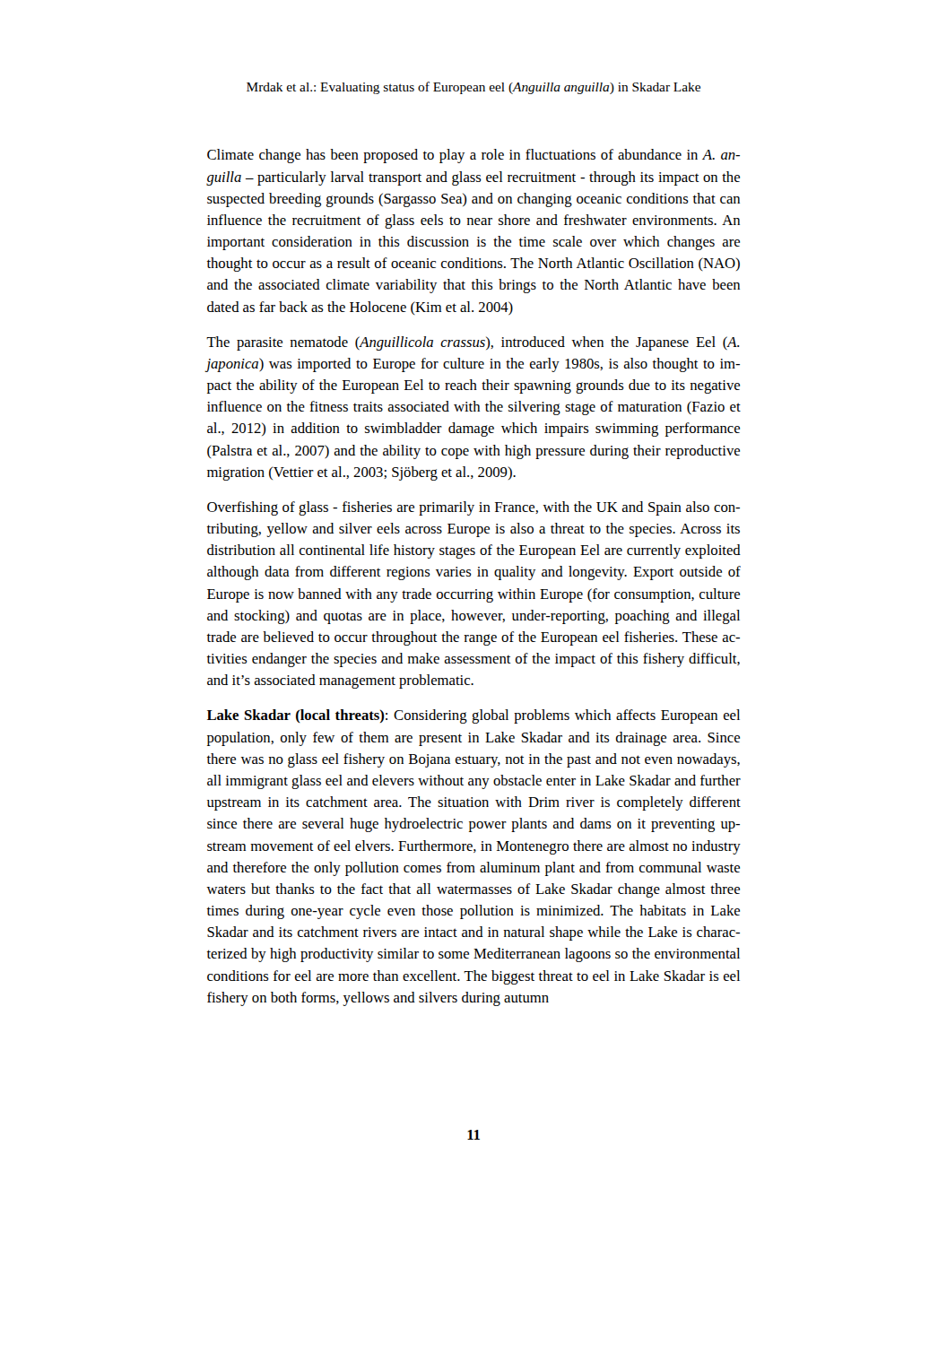Mrdak et al.: Evaluating status of European eel (Anguilla anguilla) in Skadar Lake
Climate change has been proposed to play a role in fluctuations of abundance in A. anguilla – particularly larval transport and glass eel recruitment - through its impact on the suspected breeding grounds (Sargasso Sea) and on changing oceanic conditions that can influence the recruitment of glass eels to near shore and freshwater environments. An important consideration in this discussion is the time scale over which changes are thought to occur as a result of oceanic conditions. The North Atlantic Oscillation (NAO) and the associated climate variability that this brings to the North Atlantic have been dated as far back as the Holocene (Kim et al. 2004)
The parasite nematode (Anguillicola crassus), introduced when the Japanese Eel (A. japonica) was imported to Europe for culture in the early 1980s, is also thought to impact the ability of the European Eel to reach their spawning grounds due to its negative influence on the fitness traits associated with the silvering stage of maturation (Fazio et al., 2012) in addition to swimbladder damage which impairs swimming performance (Palstra et al., 2007) and the ability to cope with high pressure during their reproductive migration (Vettier et al., 2003; Sjöberg et al., 2009).
Overfishing of glass - fisheries are primarily in France, with the UK and Spain also contributing, yellow and silver eels across Europe is also a threat to the species. Across its distribution all continental life history stages of the European Eel are currently exploited although data from different regions varies in quality and longevity. Export outside of Europe is now banned with any trade occurring within Europe (for consumption, culture and stocking) and quotas are in place, however, under-reporting, poaching and illegal trade are believed to occur throughout the range of the European eel fisheries. These activities endanger the species and make assessment of the impact of this fishery difficult, and it’s associated management problematic.
Lake Skadar (local threats): Considering global problems which affects European eel population, only few of them are present in Lake Skadar and its drainage area. Since there was no glass eel fishery on Bojana estuary, not in the past and not even nowadays, all immigrant glass eel and elevers without any obstacle enter in Lake Skadar and further upstream in its catchment area. The situation with Drim river is completely different since there are several huge hydroelectric power plants and dams on it preventing upstream movement of eel elvers. Furthermore, in Montenegro there are almost no industry and therefore the only pollution comes from aluminum plant and from communal waste waters but thanks to the fact that all watermasses of Lake Skadar change almost three times during one-year cycle even those pollution is minimized. The habitats in Lake Skadar and its catchment rivers are intact and in natural shape while the Lake is characterized by high productivity similar to some Mediterranean lagoons so the environmental conditions for eel are more than excellent. The biggest threat to eel in Lake Skadar is eel fishery on both forms, yellows and silvers during autumn
11